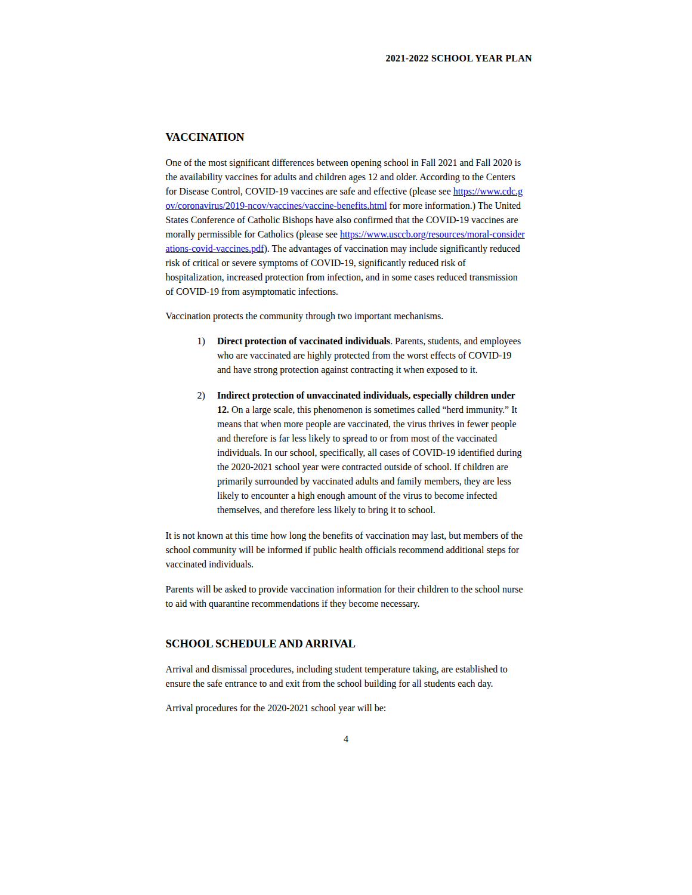2021-2022 SCHOOL YEAR PLAN
VACCINATION
One of the most significant differences between opening school in Fall 2021 and Fall 2020 is the availability vaccines for adults and children ages 12 and older. According to the Centers for Disease Control, COVID-19 vaccines are safe and effective (please see https://www.cdc.gov/coronavirus/2019-ncov/vaccines/vaccine-benefits.html for more information.) The United States Conference of Catholic Bishops have also confirmed that the COVID-19 vaccines are morally permissible for Catholics (please see https://www.usccb.org/resources/moral-considerations-covid-vaccines.pdf). The advantages of vaccination may include significantly reduced risk of critical or severe symptoms of COVID-19, significantly reduced risk of hospitalization, increased protection from infection, and in some cases reduced transmission of COVID-19 from asymptomatic infections.
Vaccination protects the community through two important mechanisms.
Direct protection of vaccinated individuals. Parents, students, and employees who are vaccinated are highly protected from the worst effects of COVID-19 and have strong protection against contracting it when exposed to it.
Indirect protection of unvaccinated individuals, especially children under 12. On a large scale, this phenomenon is sometimes called “herd immunity.” It means that when more people are vaccinated, the virus thrives in fewer people and therefore is far less likely to spread to or from most of the vaccinated individuals. In our school, specifically, all cases of COVID-19 identified during the 2020-2021 school year were contracted outside of school. If children are primarily surrounded by vaccinated adults and family members, they are less likely to encounter a high enough amount of the virus to become infected themselves, and therefore less likely to bring it to school.
It is not known at this time how long the benefits of vaccination may last, but members of the school community will be informed if public health officials recommend additional steps for vaccinated individuals.
Parents will be asked to provide vaccination information for their children to the school nurse to aid with quarantine recommendations if they become necessary.
SCHOOL SCHEDULE AND ARRIVAL
Arrival and dismissal procedures, including student temperature taking, are established to ensure the safe entrance to and exit from the school building for all students each day.
Arrival procedures for the 2020-2021 school year will be:
4